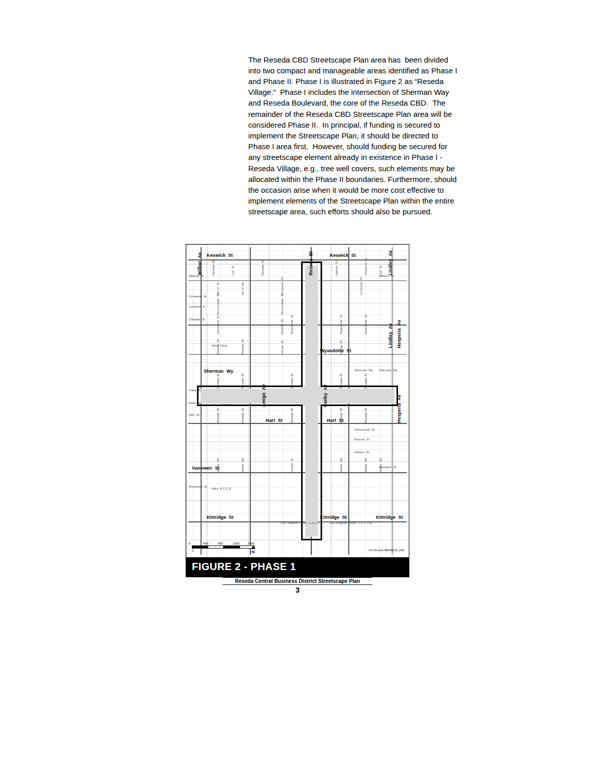The Reseda CBD Streetscape Plan area has been divided into two compact and manageable areas identified as Phase I and Phase II. Phase I is illustrated in Figure 2 as “Reseda Village.” Phase I includes the intersection of Sherman Way and Reseda Boulevard, the core of the Reseda CBD. The remainder of the Reseda CBD Streetscape Plan area will be considered Phase II. In principal, if funding is secured to implement the Streetscape Plan, it should be directed to Phase I area first. However, should funding be secured for any streetscape element already in existence in Phase I - Reseda Village, e.g., tree well covers, such elements may be allocated within the Phase II boundaries. Furthermore, should the occasion arise when it would be more cost effective to implement elements of the Streetscape Plan within the entire streetscape area, such efforts should also be pursued.
Keswick St
Keswick St
Saticoy St
Saticoy St
Cohasset St
Lemarsh St
Oakdale St
Wyandotte St
Sherman Wy
Sherman Wy
Sherman Wy
Gault St
Sosa St
Hart St
Hart St
Hart St
Schoolcraft St
Roscoe St
Herbert St
Vanowen St
Vanowen St
Archwood St
Kittridge St
Kittridge St
Kittridge St
Wilbur Av
Reseda Bl
Lindley Av
Hesperia Av
Hesperia Av
Lindley Av
Amigo Av
Canby Av
Reseda Bl
Lull St
Reseda Bl
Nathan St
Hesperia Av
Lull St
Dorrit St
Dorrit Av
Cohasset St
Cohasset St
Runnymede St
Runnymede St
Jeanwood St
Reseda Bl
Wyandotte St
Wyandotte St
Wyandotte St
Reseda Bl
Reseda Bl
Lemay St
Lemay St
Reseda Bl
Reseda Bl
Reseda Bl
Reseda Bl
Reseda Bl
Reseda Bl
Reseda Bl
Reseda Bl
Reseda Bl
Reseda Bl
Welby Wy
Welby Wy
Lemay St
Welby Wy
Welby Wy
Welby Wy
Alley Clear
Alley A C C E
Alley A C C E
Los Angeles River L A C C E
Los Angeles River L A C C E
040080012001600
ft
▲ N
mc:VG:jobs.300402.03_015
FIGURE 2 - PHASE 1
Reseda Central Business District Streetscape Plan
3